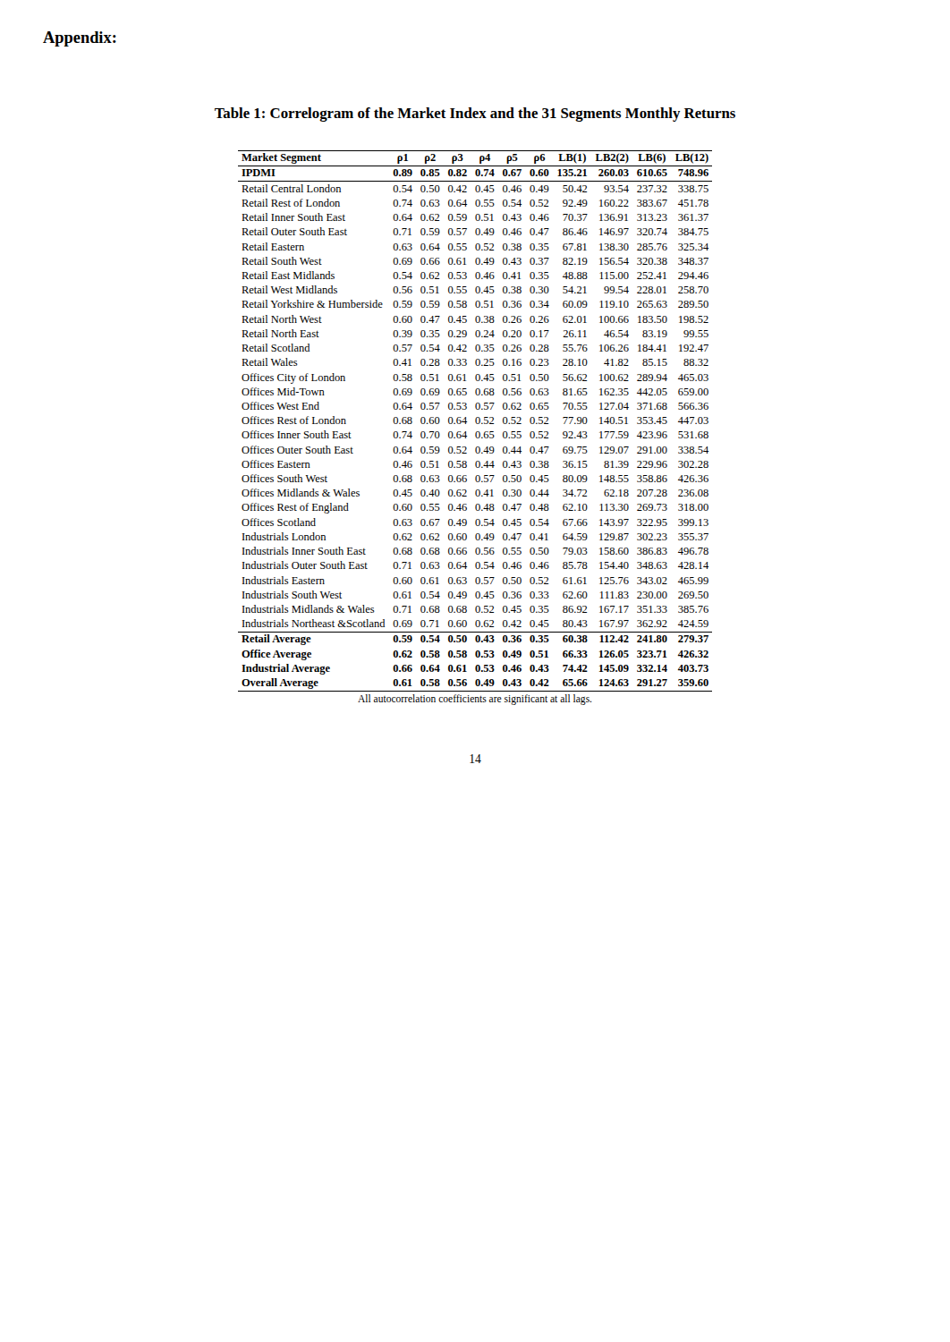Appendix:
Table 1: Correlogram of the Market Index and the 31 Segments Monthly Returns
| Market Segment | ρ1 | ρ2 | ρ3 | ρ4 | ρ5 | ρ6 | LB(1) | LB2(2) | LB(6) | LB(12) |
| --- | --- | --- | --- | --- | --- | --- | --- | --- | --- | --- |
| IPDMI | 0.89 | 0.85 | 0.82 | 0.74 | 0.67 | 0.60 | 135.21 | 260.03 | 610.65 | 748.96 |
| Retail Central London | 0.54 | 0.50 | 0.42 | 0.45 | 0.46 | 0.49 | 50.42 | 93.54 | 237.32 | 338.75 |
| Retail Rest of London | 0.74 | 0.63 | 0.64 | 0.55 | 0.54 | 0.52 | 92.49 | 160.22 | 383.67 | 451.78 |
| Retail Inner South East | 0.64 | 0.62 | 0.59 | 0.51 | 0.43 | 0.46 | 70.37 | 136.91 | 313.23 | 361.37 |
| Retail Outer South East | 0.71 | 0.59 | 0.57 | 0.49 | 0.46 | 0.47 | 86.46 | 146.97 | 320.74 | 384.75 |
| Retail Eastern | 0.63 | 0.64 | 0.55 | 0.52 | 0.38 | 0.35 | 67.81 | 138.30 | 285.76 | 325.34 |
| Retail South West | 0.69 | 0.66 | 0.61 | 0.49 | 0.43 | 0.37 | 82.19 | 156.54 | 320.38 | 348.37 |
| Retail East Midlands | 0.54 | 0.62 | 0.53 | 0.46 | 0.41 | 0.35 | 48.88 | 115.00 | 252.41 | 294.46 |
| Retail West Midlands | 0.56 | 0.51 | 0.55 | 0.45 | 0.38 | 0.30 | 54.21 | 99.54 | 228.01 | 258.70 |
| Retail Yorkshire & Humberside | 0.59 | 0.59 | 0.58 | 0.51 | 0.36 | 0.34 | 60.09 | 119.10 | 265.63 | 289.50 |
| Retail North West | 0.60 | 0.47 | 0.45 | 0.38 | 0.26 | 0.26 | 62.01 | 100.66 | 183.50 | 198.52 |
| Retail North East | 0.39 | 0.35 | 0.29 | 0.24 | 0.20 | 0.17 | 26.11 | 46.54 | 83.19 | 99.55 |
| Retail Scotland | 0.57 | 0.54 | 0.42 | 0.35 | 0.26 | 0.28 | 55.76 | 106.26 | 184.41 | 192.47 |
| Retail Wales | 0.41 | 0.28 | 0.33 | 0.25 | 0.16 | 0.23 | 28.10 | 41.82 | 85.15 | 88.32 |
| Offices City of London | 0.58 | 0.51 | 0.61 | 0.45 | 0.51 | 0.50 | 56.62 | 100.62 | 289.94 | 465.03 |
| Offices Mid-Town | 0.69 | 0.69 | 0.65 | 0.68 | 0.56 | 0.63 | 81.65 | 162.35 | 442.05 | 659.00 |
| Offices West End | 0.64 | 0.57 | 0.53 | 0.57 | 0.62 | 0.65 | 70.55 | 127.04 | 371.68 | 566.36 |
| Offices Rest of London | 0.68 | 0.60 | 0.64 | 0.52 | 0.52 | 0.52 | 77.90 | 140.51 | 353.45 | 447.03 |
| Offices Inner South East | 0.74 | 0.70 | 0.64 | 0.65 | 0.55 | 0.52 | 92.43 | 177.59 | 423.96 | 531.68 |
| Offices Outer South East | 0.64 | 0.59 | 0.52 | 0.49 | 0.44 | 0.47 | 69.75 | 129.07 | 291.00 | 338.54 |
| Offices Eastern | 0.46 | 0.51 | 0.58 | 0.44 | 0.43 | 0.38 | 36.15 | 81.39 | 229.96 | 302.28 |
| Offices South West | 0.68 | 0.63 | 0.66 | 0.57 | 0.50 | 0.45 | 80.09 | 148.55 | 358.86 | 426.36 |
| Offices Midlands & Wales | 0.45 | 0.40 | 0.62 | 0.41 | 0.30 | 0.44 | 34.72 | 62.18 | 207.28 | 236.08 |
| Offices Rest of England | 0.60 | 0.55 | 0.46 | 0.48 | 0.47 | 0.48 | 62.10 | 113.30 | 269.73 | 318.00 |
| Offices Scotland | 0.63 | 0.67 | 0.49 | 0.54 | 0.45 | 0.54 | 67.66 | 143.97 | 322.95 | 399.13 |
| Industrials London | 0.62 | 0.62 | 0.60 | 0.49 | 0.47 | 0.41 | 64.59 | 129.87 | 302.23 | 355.37 |
| Industrials Inner South East | 0.68 | 0.68 | 0.66 | 0.56 | 0.55 | 0.50 | 79.03 | 158.60 | 386.83 | 496.78 |
| Industrials Outer South East | 0.71 | 0.63 | 0.64 | 0.54 | 0.46 | 0.46 | 85.78 | 154.40 | 348.63 | 428.14 |
| Industrials Eastern | 0.60 | 0.61 | 0.63 | 0.57 | 0.50 | 0.52 | 61.61 | 125.76 | 343.02 | 465.99 |
| Industrials South West | 0.61 | 0.54 | 0.49 | 0.45 | 0.36 | 0.33 | 62.60 | 111.83 | 230.00 | 269.50 |
| Industrials Midlands & Wales | 0.71 | 0.68 | 0.68 | 0.52 | 0.45 | 0.35 | 86.92 | 167.17 | 351.33 | 385.76 |
| Industrials Northeast &Scotland | 0.69 | 0.71 | 0.60 | 0.62 | 0.42 | 0.45 | 80.43 | 167.97 | 362.92 | 424.59 |
| Retail Average | 0.59 | 0.54 | 0.50 | 0.43 | 0.36 | 0.35 | 60.38 | 112.42 | 241.80 | 279.37 |
| Office Average | 0.62 | 0.58 | 0.58 | 0.53 | 0.49 | 0.51 | 66.33 | 126.05 | 323.71 | 426.32 |
| Industrial Average | 0.66 | 0.64 | 0.61 | 0.53 | 0.46 | 0.43 | 74.42 | 145.09 | 332.14 | 403.73 |
| Overall Average | 0.61 | 0.58 | 0.56 | 0.49 | 0.43 | 0.42 | 65.66 | 124.63 | 291.27 | 359.60 |
All autocorrelation coefficients are significant at all lags.
14